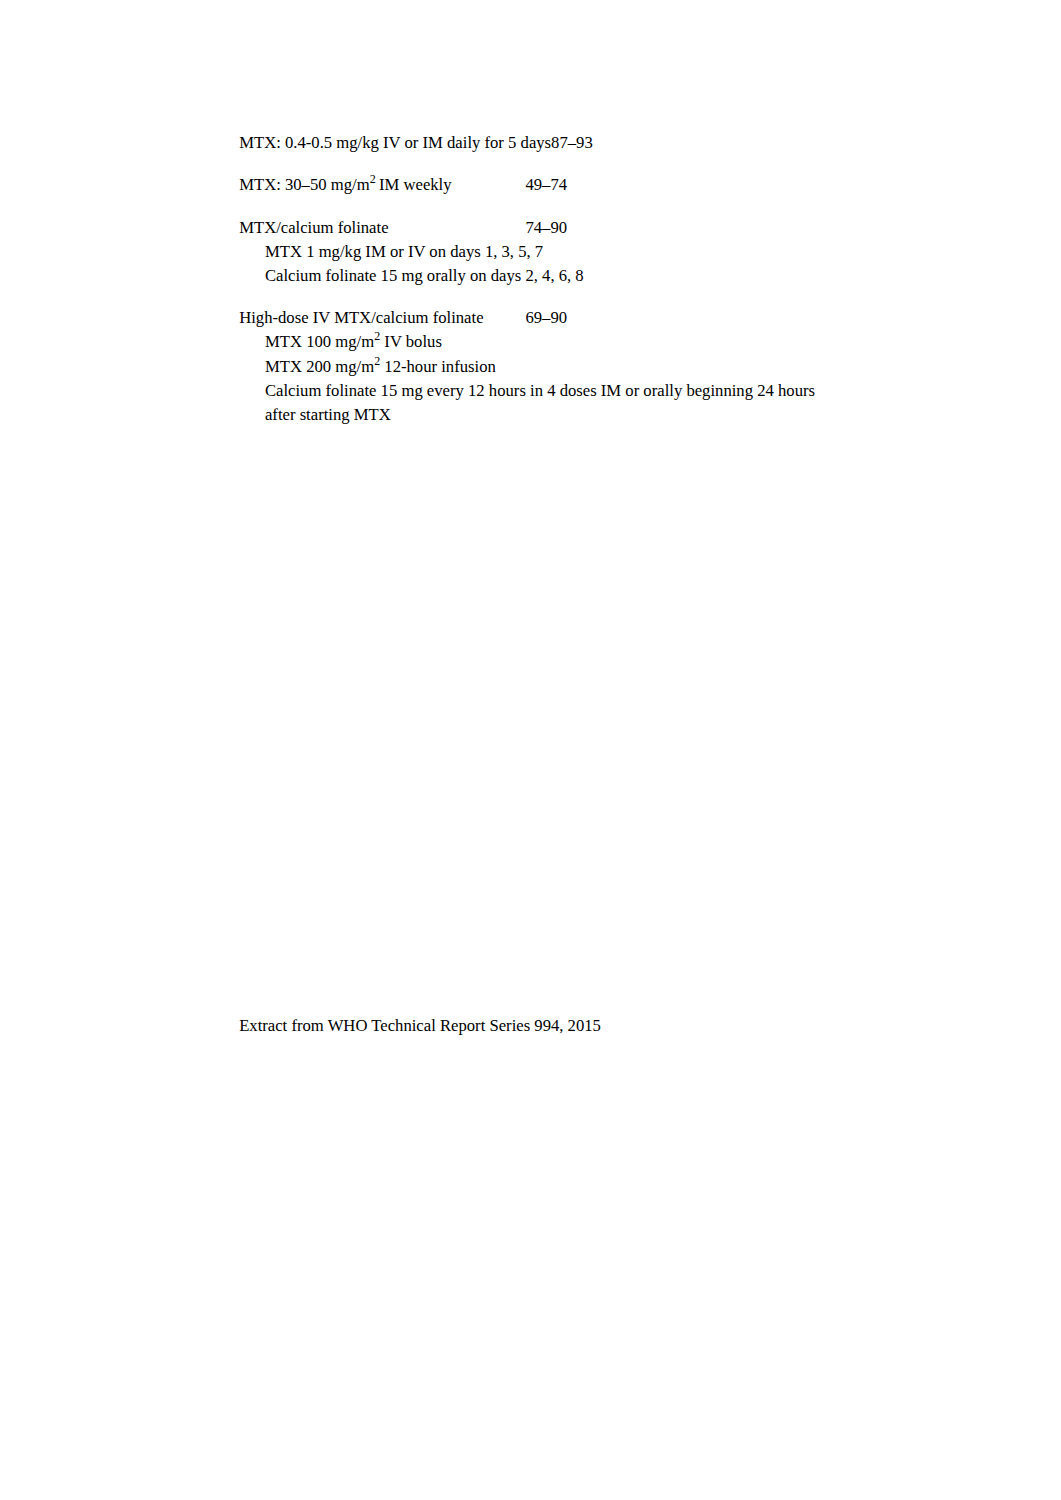MTX: 0.4-0.5 mg/kg IV or IM daily for 5 days 87–93
MTX: 30–50 mg/m2 IM weekly 49–74
MTX/calcium folinate 74–90
MTX 1 mg/kg IM or IV on days 1, 3, 5, 7
Calcium folinate 15 mg orally on days 2, 4, 6, 8
High-dose IV MTX/calcium folinate 69–90
MTX 100 mg/m2 IV bolus
MTX 200 mg/m2 12-hour infusion
Calcium folinate 15 mg every 12 hours in 4 doses IM or orally beginning 24 hours after starting MTX
Extract from WHO Technical Report Series 994, 2015